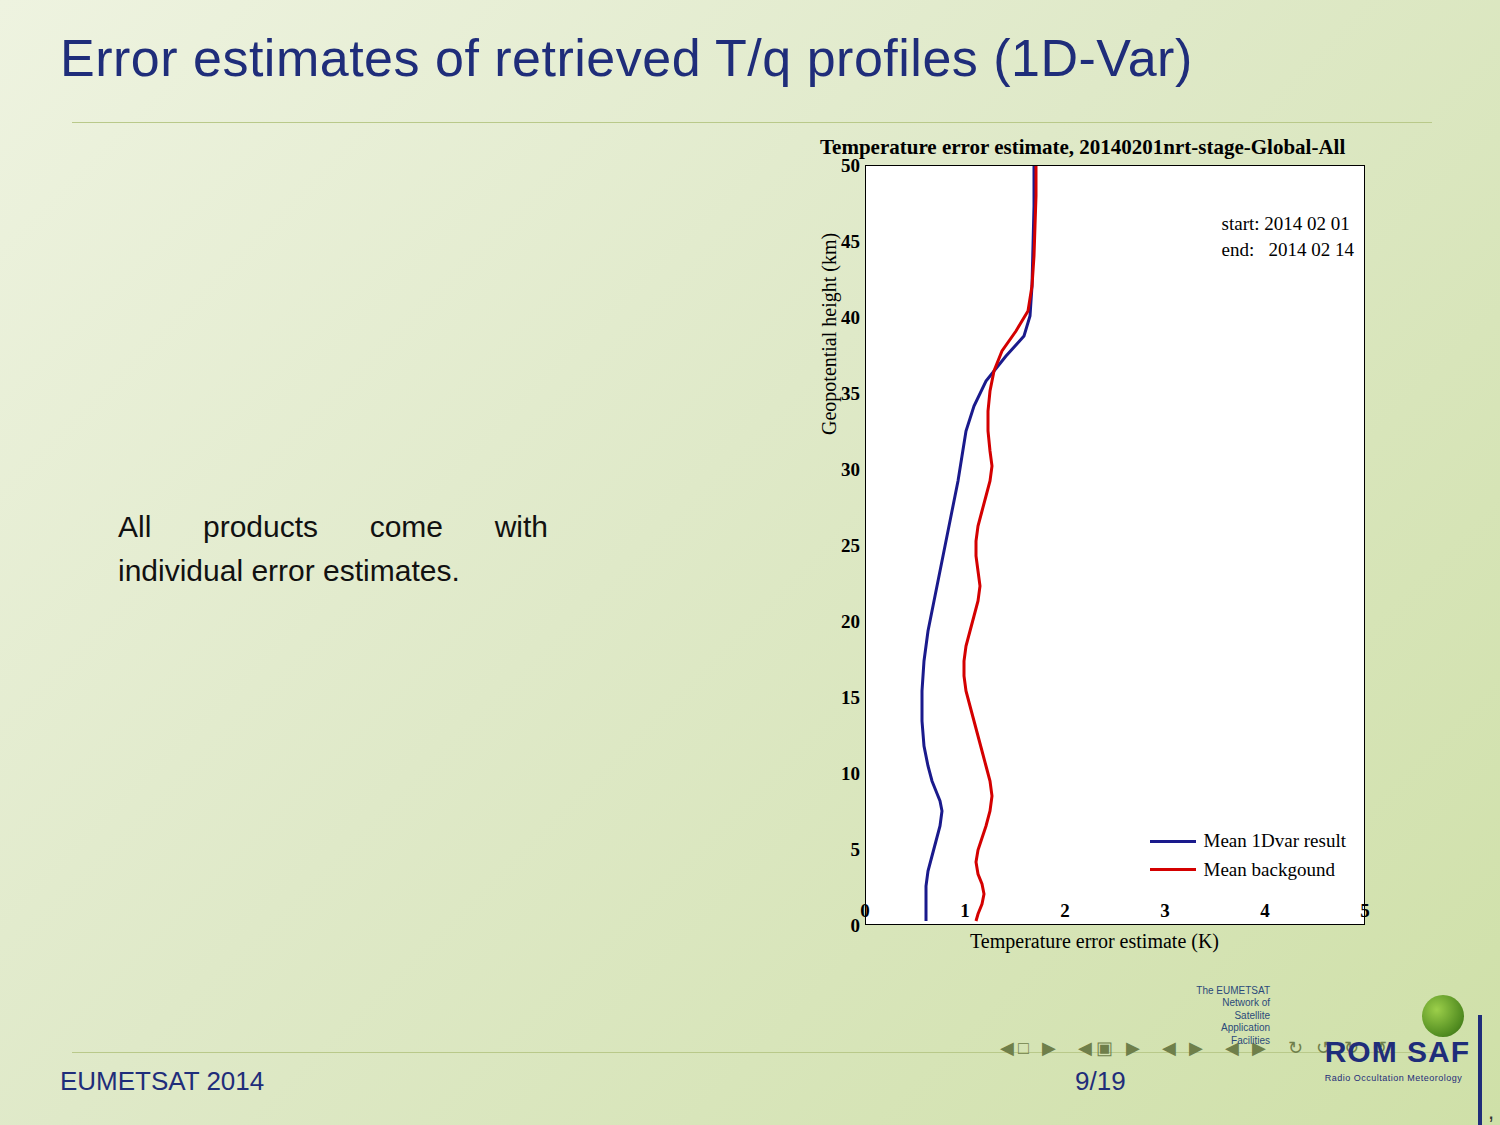Error estimates of retrieved T/q profiles (1D-Var)
All products come with individual error estimates.
Temperature error estimate, 20140201nrt-stage-Global-All
Geopotential height (km)
50
45
40
35
30
25
20
15
10
5
0
start: 2014 02 01
end: 2014 02 14
Mean 1Dvar result
Mean backgound
0
1
2
3
4
5
Temperature error estimate (K)
EUMETSAT 2014
9/19
◀□ ▶ ◀▣ ▶ ◀ ▶ ◀ ▶ ↻ ↺ ↻ ↺
The EUMETSAT
Network of
Satellite
Application
Facilities
ROM SAF
Radio Occultation Meteorology
,